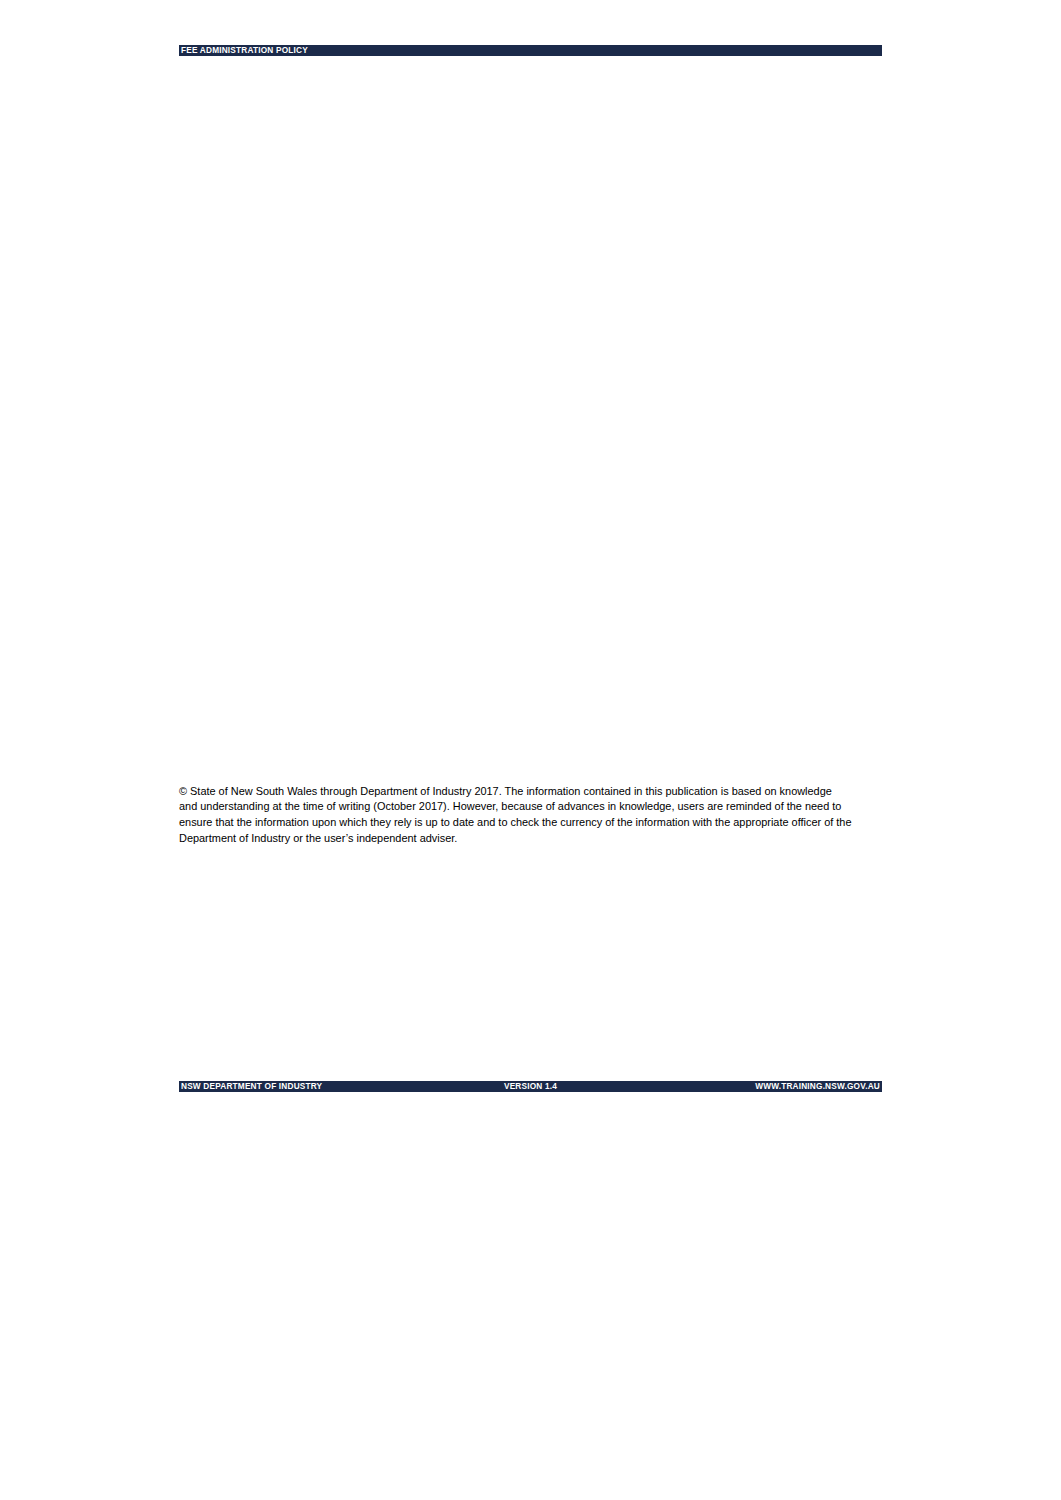FEE ADMINISTRATION POLICY
© State of New South Wales through Department of Industry 2017. The information contained in this publication is based on knowledge and understanding at the time of writing (October 2017). However, because of advances in knowledge, users are reminded of the need to ensure that the information upon which they rely is up to date and to check the currency of the information with the appropriate officer of the Department of Industry or the user’s independent adviser.
NSW DEPARTMENT OF INDUSTRY VERSION 1.4 WWW.TRAINING.NSW.GOV.AU